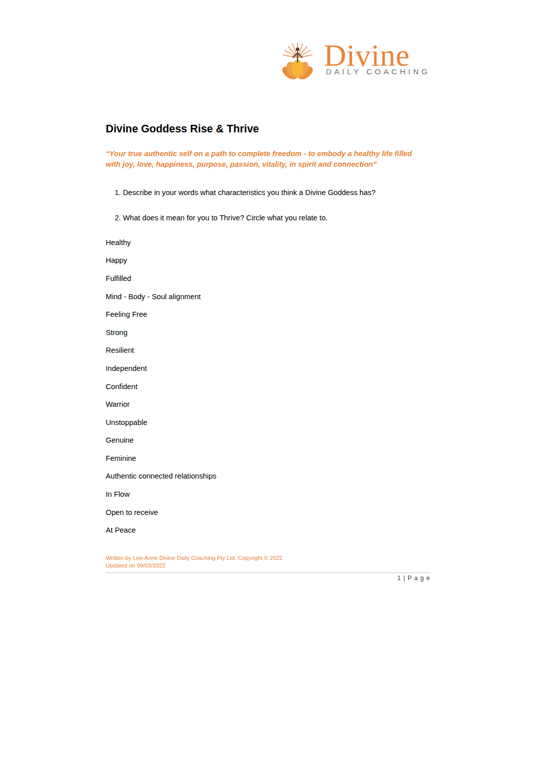Divine
Daily Coaching
Divine Goddess Rise & Thrive
“Your true authentic self on a path to complete freedom - to embody a healthy life filled with joy, love, happiness, purpose, passion, vitality, in spirit and connection”
Describe in your words what characteristics you think a Divine Goddess has?
What does it mean for you to Thrive? Circle what you relate to.
Healthy
Happy
Fulfilled
Mind - Body - Soul alignment
Feeling Free
Strong
Resilient
Independent
Confident
Warrior
Unstoppable
Genuine
Feminine
Authentic connected relationships
In Flow
Open to receive
At Peace
Written by Lee-Anne Divine Daily Coaching Pty Ltd. Copyright © 2022
Updated on 09/03/2022
1 | P a g e